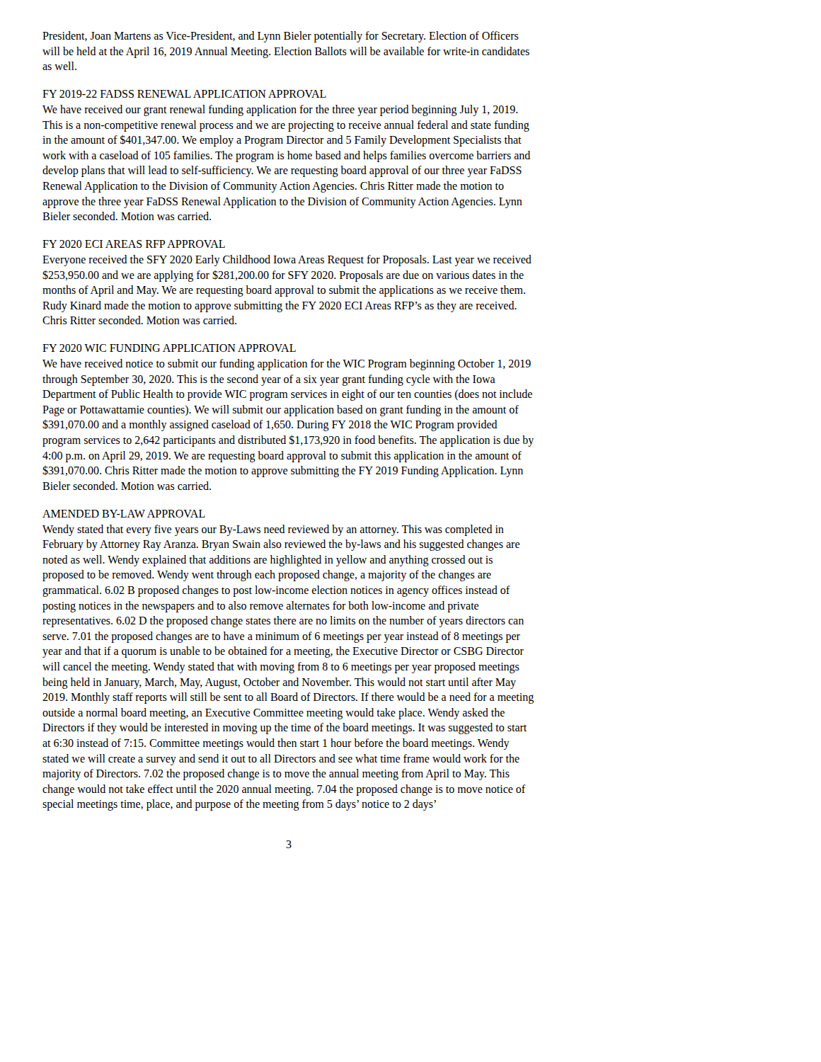President, Joan Martens as Vice-President, and Lynn Bieler potentially for Secretary. Election of Officers will be held at the April 16, 2019 Annual Meeting. Election Ballots will be available for write-in candidates as well.
FY 2019-22 FADSS Renewal Application Approval
We have received our grant renewal funding application for the three year period beginning July 1, 2019. This is a non-competitive renewal process and we are projecting to receive annual federal and state funding in the amount of $401,347.00. We employ a Program Director and 5 Family Development Specialists that work with a caseload of 105 families. The program is home based and helps families overcome barriers and develop plans that will lead to self-sufficiency. We are requesting board approval of our three year FaDSS Renewal Application to the Division of Community Action Agencies. Chris Ritter made the motion to approve the three year FaDSS Renewal Application to the Division of Community Action Agencies. Lynn Bieler seconded. Motion was carried.
FY 2020 ECI Areas RFP Approval
Everyone received the SFY 2020 Early Childhood Iowa Areas Request for Proposals. Last year we received $253,950.00 and we are applying for $281,200.00 for SFY 2020. Proposals are due on various dates in the months of April and May. We are requesting board approval to submit the applications as we receive them. Rudy Kinard made the motion to approve submitting the FY 2020 ECI Areas RFP’s as they are received. Chris Ritter seconded. Motion was carried.
FY 2020 WIC Funding Application Approval
We have received notice to submit our funding application for the WIC Program beginning October 1, 2019 through September 30, 2020. This is the second year of a six year grant funding cycle with the Iowa Department of Public Health to provide WIC program services in eight of our ten counties (does not include Page or Pottawattamie counties). We will submit our application based on grant funding in the amount of $391,070.00 and a monthly assigned caseload of 1,650. During FY 2018 the WIC Program provided program services to 2,642 participants and distributed $1,173,920 in food benefits. The application is due by 4:00 p.m. on April 29, 2019. We are requesting board approval to submit this application in the amount of $391,070.00. Chris Ritter made the motion to approve submitting the FY 2019 Funding Application. Lynn Bieler seconded. Motion was carried.
Amended By-Law Approval
Wendy stated that every five years our By-Laws need reviewed by an attorney. This was completed in February by Attorney Ray Aranza. Bryan Swain also reviewed the by-laws and his suggested changes are noted as well. Wendy explained that additions are highlighted in yellow and anything crossed out is proposed to be removed. Wendy went through each proposed change, a majority of the changes are grammatical. 6.02 B proposed changes to post low-income election notices in agency offices instead of posting notices in the newspapers and to also remove alternates for both low-income and private representatives. 6.02 D the proposed change states there are no limits on the number of years directors can serve. 7.01 the proposed changes are to have a minimum of 6 meetings per year instead of 8 meetings per year and that if a quorum is unable to be obtained for a meeting, the Executive Director or CSBG Director will cancel the meeting. Wendy stated that with moving from 8 to 6 meetings per year proposed meetings being held in January, March, May, August, October and November. This would not start until after May 2019. Monthly staff reports will still be sent to all Board of Directors. If there would be a need for a meeting outside a normal board meeting, an Executive Committee meeting would take place. Wendy asked the Directors if they would be interested in moving up the time of the board meetings. It was suggested to start at 6:30 instead of 7:15. Committee meetings would then start 1 hour before the board meetings. Wendy stated we will create a survey and send it out to all Directors and see what time frame would work for the majority of Directors. 7.02 the proposed change is to move the annual meeting from April to May. This change would not take effect until the 2020 annual meeting. 7.04 the proposed change is to move notice of special meetings time, place, and purpose of the meeting from 5 days’ notice to 2 days’
3